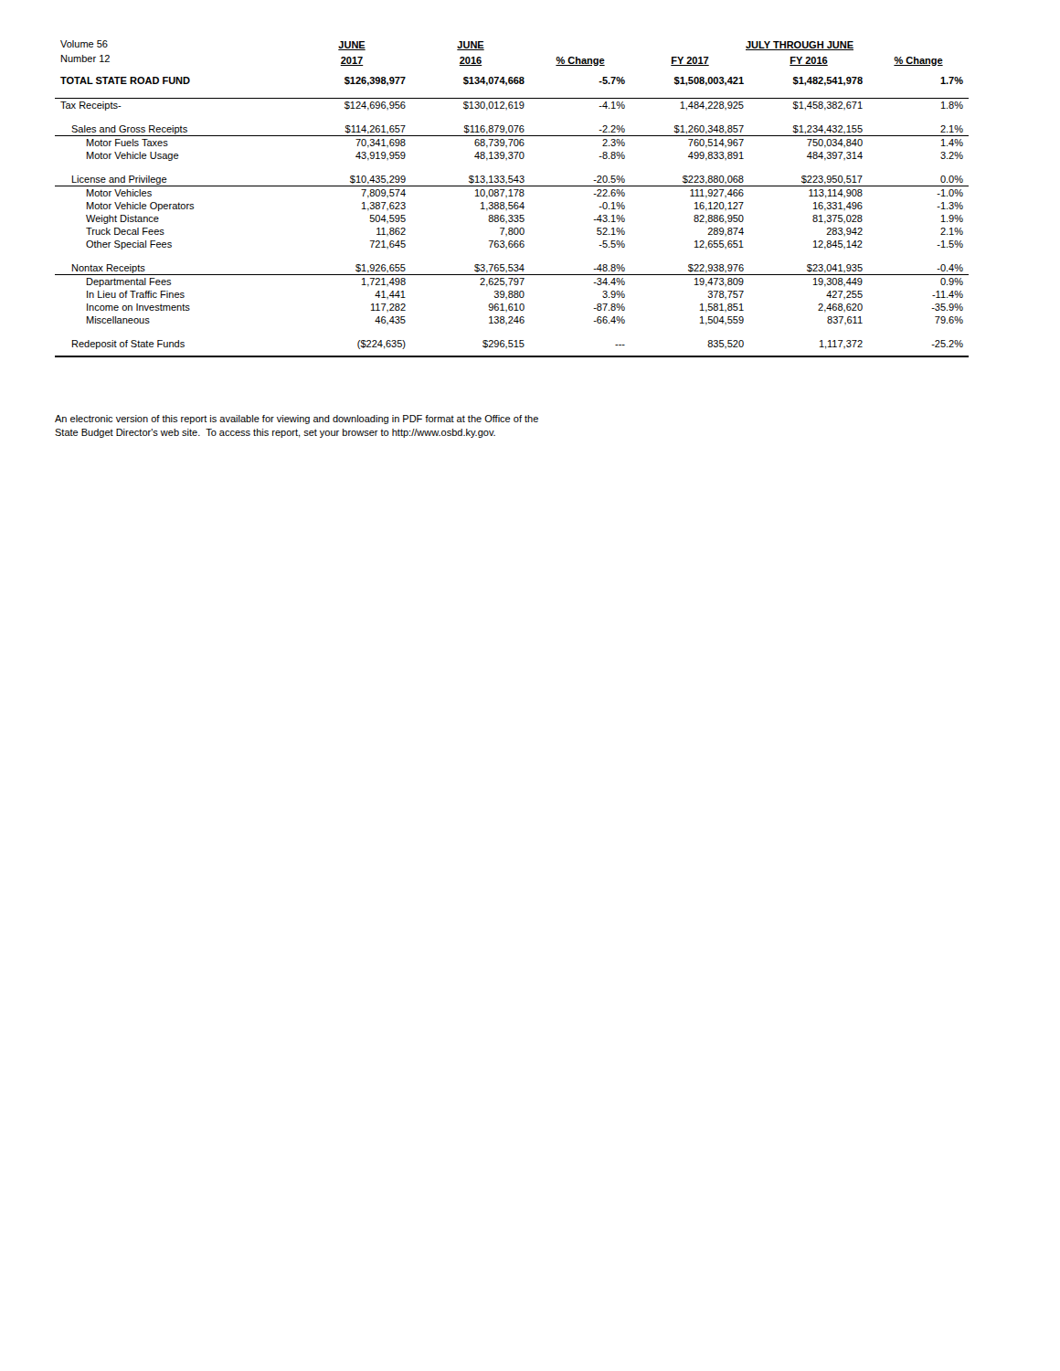| Volume 56 | JUNE | JUNE | | JULY THROUGH JUNE |
| Number 12 | 2017 | 2016 | % Change | FY 2017 | FY 2016 | % Change |
| TOTAL STATE ROAD FUND | $126,398,977 | $134,074,668 | -5.7% | $1,508,003,421 | $1,482,541,978 | 1.7% |
| Tax Receipts- | $124,696,956 | $130,012,619 | -4.1% | 1,484,228,925 | $1,458,382,671 | 1.8% |
| Sales and Gross Receipts | $114,261,657 | $116,879,076 | -2.2% | $1,260,348,857 | $1,234,432,155 | 2.1% |
| Motor Fuels Taxes | 70,341,698 | 68,739,706 | 2.3% | 760,514,967 | 750,034,840 | 1.4% |
| Motor Vehicle Usage | 43,919,959 | 48,139,370 | -8.8% | 499,833,891 | 484,397,314 | 3.2% |
| License and Privilege | $10,435,299 | $13,133,543 | -20.5% | $223,880,068 | $223,950,517 | 0.0% |
| Motor Vehicles | 7,809,574 | 10,087,178 | -22.6% | 111,927,466 | 113,114,908 | -1.0% |
| Motor Vehicle Operators | 1,387,623 | 1,388,564 | -0.1% | 16,120,127 | 16,331,496 | -1.3% |
| Weight Distance | 504,595 | 886,335 | -43.1% | 82,886,950 | 81,375,028 | 1.9% |
| Truck Decal Fees | 11,862 | 7,800 | 52.1% | 289,874 | 283,942 | 2.1% |
| Other Special Fees | 721,645 | 763,666 | -5.5% | 12,655,651 | 12,845,142 | -1.5% |
| Nontax Receipts | $1,926,655 | $3,765,534 | -48.8% | $22,938,976 | $23,041,935 | -0.4% |
| Departmental Fees | 1,721,498 | 2,625,797 | -34.4% | 19,473,809 | 19,308,449 | 0.9% |
| In Lieu of Traffic Fines | 41,441 | 39,880 | 3.9% | 378,757 | 427,255 | -11.4% |
| Income on Investments | 117,282 | 961,610 | -87.8% | 1,581,851 | 2,468,620 | -35.9% |
| Miscellaneous | 46,435 | 138,246 | -66.4% | 1,504,559 | 837,611 | 79.6% |
| Redeposit of State Funds | ($224,635) | $296,515 | --- | 835,520 | 1,117,372 | -25.2% |
An electronic version of this report is available for viewing and downloading in PDF format at the Office of the
State Budget Director's web site. To access this report, set your browser to http://www.osbd.ky.gov.